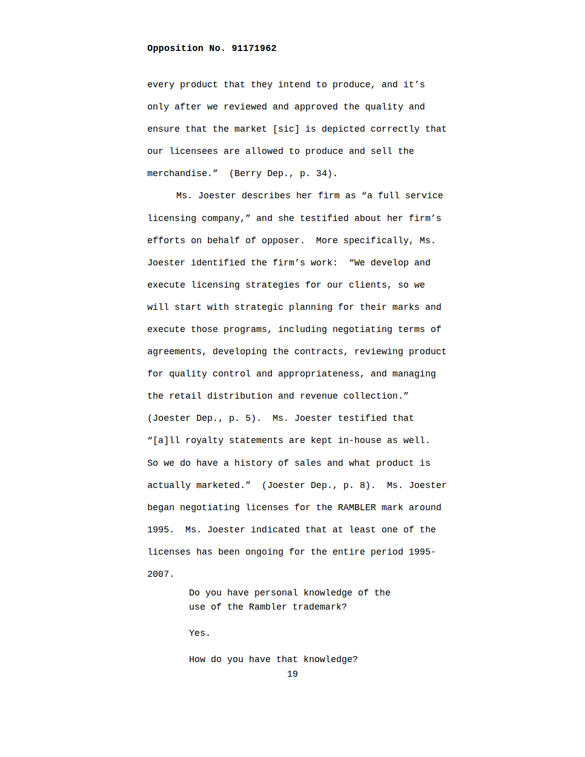Opposition No. 91171962
every product that they intend to produce, and it’s only after we reviewed and approved the quality and ensure that the market [sic] is depicted correctly that our licensees are allowed to produce and sell the merchandise.” (Berry Dep., p. 34).
Ms. Joester describes her firm as “a full service licensing company,” and she testified about her firm’s efforts on behalf of opposer. More specifically, Ms. Joester identified the firm’s work: “We develop and execute licensing strategies for our clients, so we will start with strategic planning for their marks and execute those programs, including negotiating terms of agreements, developing the contracts, reviewing product for quality control and appropriateness, and managing the retail distribution and revenue collection.” (Joester Dep., p. 5). Ms. Joester testified that “[a]ll royalty statements are kept in-house as well. So we do have a history of sales and what product is actually marketed.” (Joester Dep., p. 8). Ms. Joester began negotiating licenses for the RAMBLER mark around 1995. Ms. Joester indicated that at least one of the licenses has been ongoing for the entire period 1995-2007.
Do you have personal knowledge of the
use of the Rambler trademark?
Yes.
How do you have that knowledge?
19